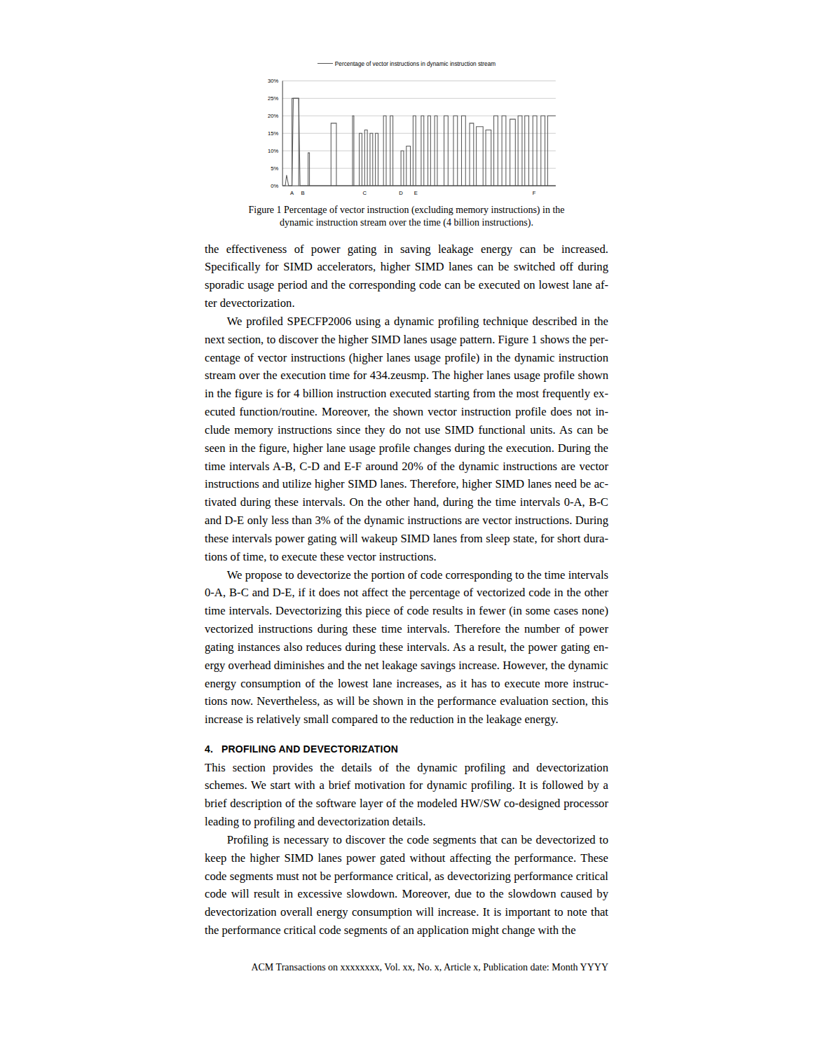Percentage of vector instructions in dynamic instruction stream
30% 25% 20% 15% 10% 5% 0% A B C D E F
Figure 1 Percentage of vector instruction (excluding memory instructions) in the dynamic instruction stream over the time (4 billion instructions).
the effectiveness of power gating in saving leakage energy can be increased. Specifically for SIMD accelerators, higher SIMD lanes can be switched off during sporadic usage period and the corresponding code can be executed on lowest lane after devectorization.
We profiled SPECFP2006 using a dynamic profiling technique described in the next section, to discover the higher SIMD lanes usage pattern. Figure 1 shows the percentage of vector instructions (higher lanes usage profile) in the dynamic instruction stream over the execution time for 434.zeusmp. The higher lanes usage profile shown in the figure is for 4 billion instruction executed starting from the most frequently executed function/routine. Moreover, the shown vector instruction profile does not include memory instructions since they do not use SIMD functional units. As can be seen in the figure, higher lane usage profile changes during the execution. During the time intervals A-B, C-D and E-F around 20% of the dynamic instructions are vector instructions and utilize higher SIMD lanes. Therefore, higher SIMD lanes need be activated during these intervals. On the other hand, during the time intervals 0-A, B-C and D-E only less than 3% of the dynamic instructions are vector instructions. During these intervals power gating will wakeup SIMD lanes from sleep state, for short durations of time, to execute these vector instructions.
We propose to devectorize the portion of code corresponding to the time intervals 0-A, B-C and D-E, if it does not affect the percentage of vectorized code in the other time intervals. Devectorizing this piece of code results in fewer (in some cases none) vectorized instructions during these time intervals. Therefore the number of power gating instances also reduces during these intervals. As a result, the power gating energy overhead diminishes and the net leakage savings increase. However, the dynamic energy consumption of the lowest lane increases, as it has to execute more instructions now. Nevertheless, as will be shown in the performance evaluation section, this increase is relatively small compared to the reduction in the leakage energy.
4. Profiling and Devectorization
This section provides the details of the dynamic profiling and devectorization schemes. We start with a brief motivation for dynamic profiling. It is followed by a brief description of the software layer of the modeled HW/SW co-designed processor leading to profiling and devectorization details.
Profiling is necessary to discover the code segments that can be devectorized to keep the higher SIMD lanes power gated without affecting the performance. These code segments must not be performance critical, as devectorizing performance critical code will result in excessive slowdown. Moreover, due to the slowdown caused by devectorization overall energy consumption will increase. It is important to note that the performance critical code segments of an application might change with the
ACM Transactions on xxxxxxxx, Vol. xx, No. x, Article x, Publication date: Month YYYY